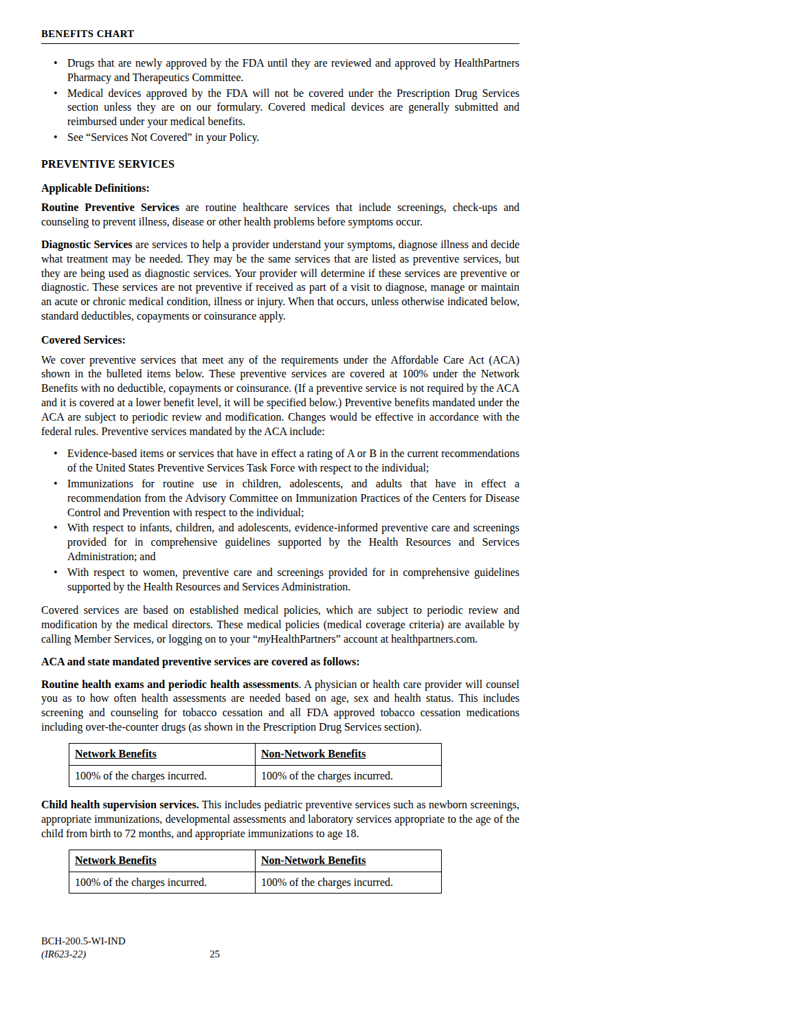BENEFITS CHART
Drugs that are newly approved by the FDA until they are reviewed and approved by HealthPartners Pharmacy and Therapeutics Committee.
Medical devices approved by the FDA will not be covered under the Prescription Drug Services section unless they are on our formulary. Covered medical devices are generally submitted and reimbursed under your medical benefits.
See “Services Not Covered” in your Policy.
PREVENTIVE SERVICES
Applicable Definitions:
Routine Preventive Services are routine healthcare services that include screenings, check-ups and counseling to prevent illness, disease or other health problems before symptoms occur.
Diagnostic Services are services to help a provider understand your symptoms, diagnose illness and decide what treatment may be needed. They may be the same services that are listed as preventive services, but they are being used as diagnostic services. Your provider will determine if these services are preventive or diagnostic. These services are not preventive if received as part of a visit to diagnose, manage or maintain an acute or chronic medical condition, illness or injury. When that occurs, unless otherwise indicated below, standard deductibles, copayments or coinsurance apply.
Covered Services:
We cover preventive services that meet any of the requirements under the Affordable Care Act (ACA) shown in the bulleted items below. These preventive services are covered at 100% under the Network Benefits with no deductible, copayments or coinsurance. (If a preventive service is not required by the ACA and it is covered at a lower benefit level, it will be specified below.) Preventive benefits mandated under the ACA are subject to periodic review and modification. Changes would be effective in accordance with the federal rules. Preventive services mandated by the ACA include:
Evidence-based items or services that have in effect a rating of A or B in the current recommendations of the United States Preventive Services Task Force with respect to the individual;
Immunizations for routine use in children, adolescents, and adults that have in effect a recommendation from the Advisory Committee on Immunization Practices of the Centers for Disease Control and Prevention with respect to the individual;
With respect to infants, children, and adolescents, evidence-informed preventive care and screenings provided for in comprehensive guidelines supported by the Health Resources and Services Administration; and
With respect to women, preventive care and screenings provided for in comprehensive guidelines supported by the Health Resources and Services Administration.
Covered services are based on established medical policies, which are subject to periodic review and modification by the medical directors. These medical policies (medical coverage criteria) are available by calling Member Services, or logging on to your “my HealthPartners” account at healthpartners.com.
ACA and state mandated preventive services are covered as follows:
Routine health exams and periodic health assessments. A physician or health care provider will counsel you as to how often health assessments are needed based on age, sex and health status. This includes screening and counseling for tobacco cessation and all FDA approved tobacco cessation medications including over-the-counter drugs (as shown in the Prescription Drug Services section).
| Network Benefits | Non-Network Benefits |
| --- | --- |
| 100% of the charges incurred. | 100% of the charges incurred. |
Child health supervision services. This includes pediatric preventive services such as newborn screenings, appropriate immunizations, developmental assessments and laboratory services appropriate to the age of the child from birth to 72 months, and appropriate immunizations to age 18.
| Network Benefits | Non-Network Benefits |
| --- | --- |
| 100% of the charges incurred. | 100% of the charges incurred. |
BCH-200.5-WI-IND
(IR623-22) 25